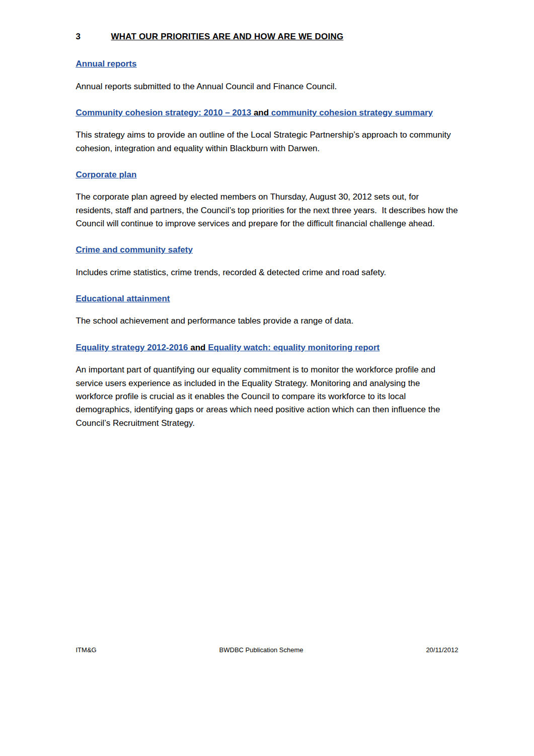3 WHAT OUR PRIORITIES ARE AND HOW ARE WE DOING
Annual reports
Annual reports submitted to the Annual Council and Finance Council.
Community cohesion strategy: 2010 – 2013 and community cohesion strategy summary
This strategy aims to provide an outline of the Local Strategic Partnership’s approach to community cohesion, integration and equality within Blackburn with Darwen.
Corporate plan
The corporate plan agreed by elected members on Thursday, August 30, 2012 sets out, for residents, staff and partners, the Council’s top priorities for the next three years. It describes how the Council will continue to improve services and prepare for the difficult financial challenge ahead.
Crime and community safety
Includes crime statistics, crime trends, recorded & detected crime and road safety.
Educational attainment
The school achievement and performance tables provide a range of data.
Equality strategy 2012-2016 and Equality watch: equality monitoring report
An important part of quantifying our equality commitment is to monitor the workforce profile and service users experience as included in the Equality Strategy. Monitoring and analysing the workforce profile is crucial as it enables the Council to compare its workforce to its local demographics, identifying gaps or areas which need positive action which can then influence the Council’s Recruitment Strategy.
ITM&G BWDBC Publication Scheme 20/11/2012